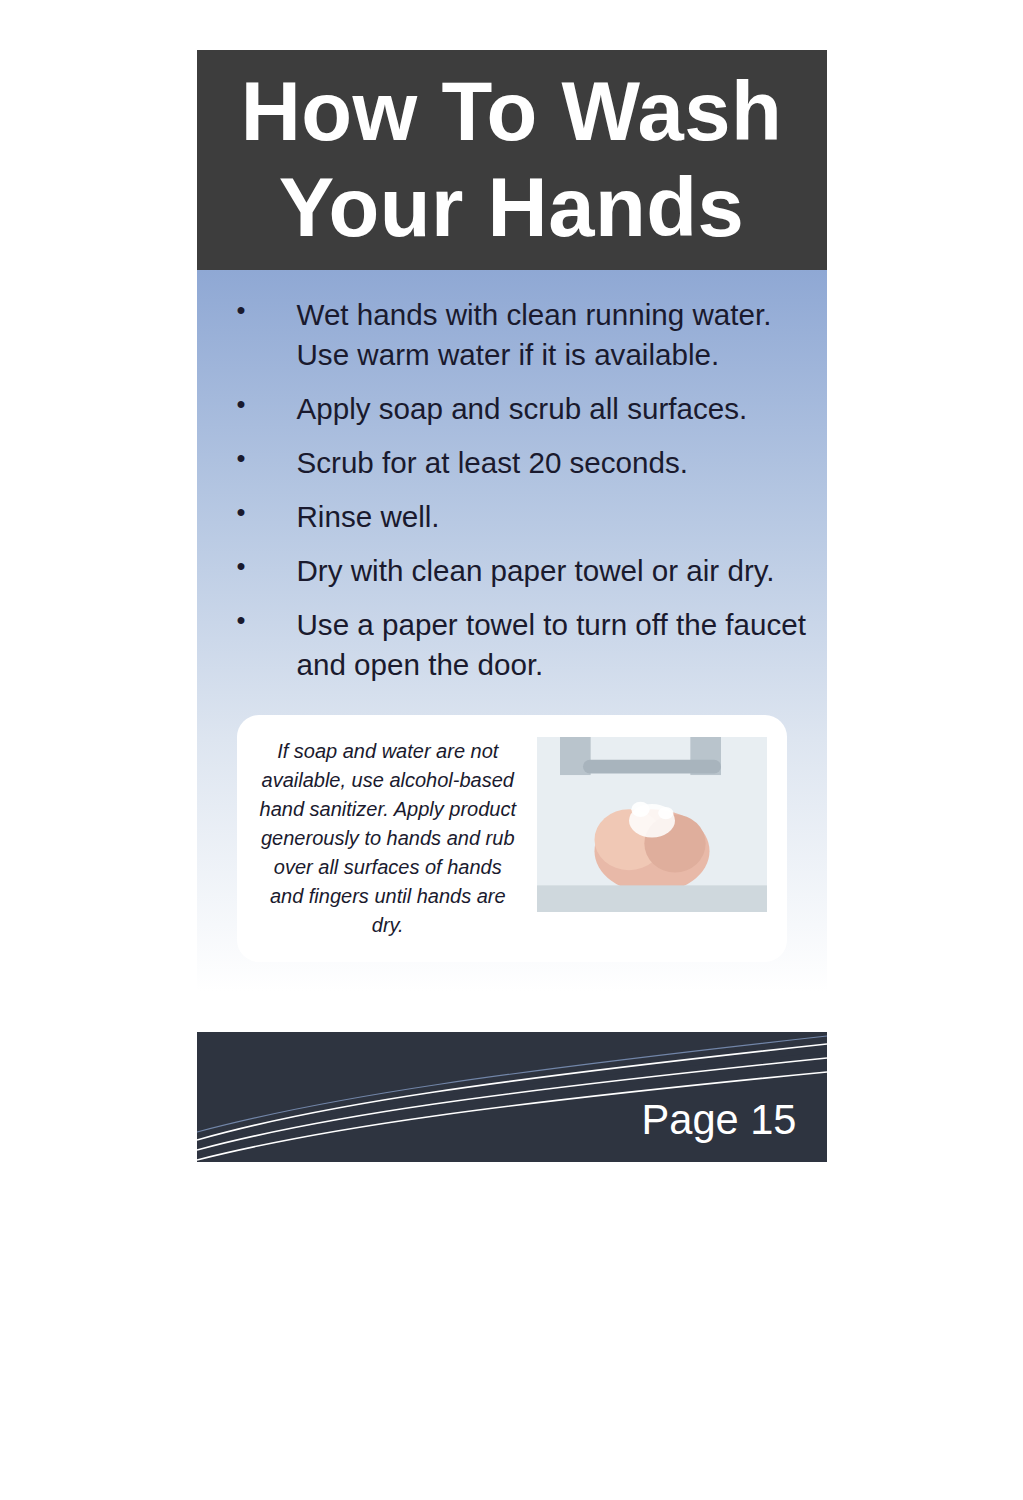How To Wash Your Hands
Wet hands with clean running water. Use warm water if it is available.
Apply soap and scrub all surfaces.
Scrub for at least 20 seconds.
Rinse well.
Dry with clean paper towel or air dry.
Use a paper towel to turn off the faucet and open the door.
If soap and water are not available, use alcohol-based hand sanitizer. Apply product generously to hands and rub over all surfaces of hands and fingers until hands are dry.
Page 15